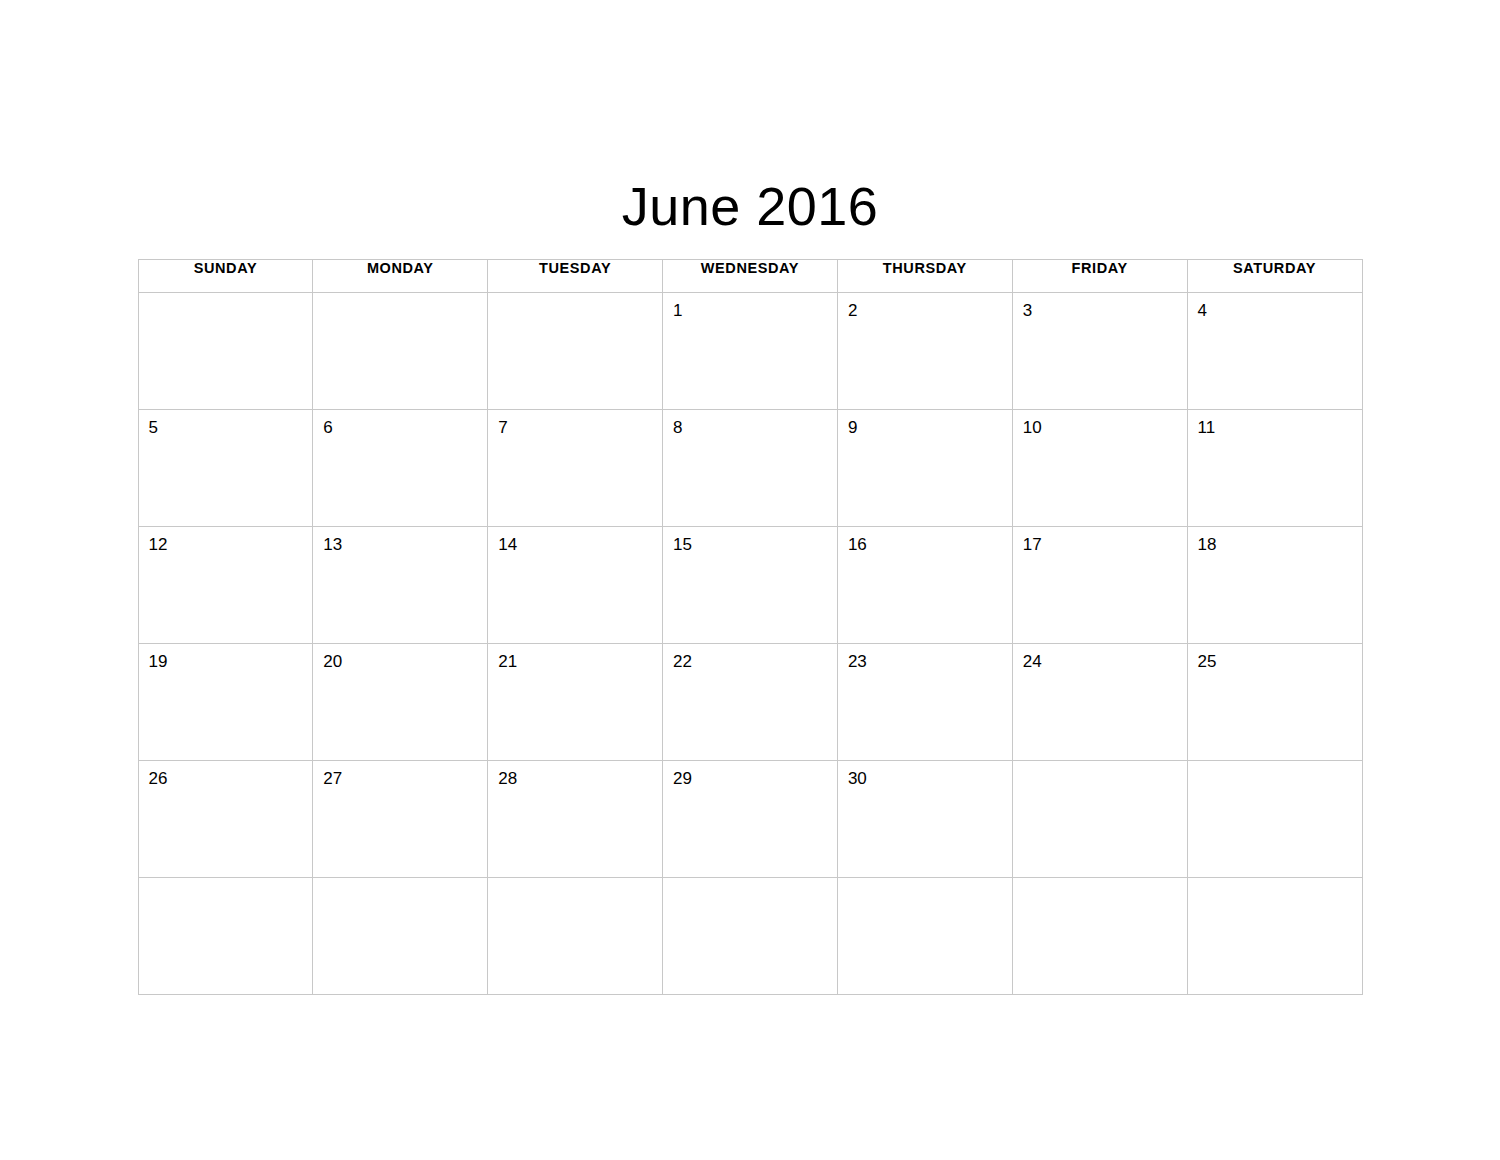June 2016
| SUNDAY | MONDAY | TUESDAY | WEDNESDAY | THURSDAY | FRIDAY | SATURDAY |
| --- | --- | --- | --- | --- | --- | --- |
| | | | 1 | 2 | 3 | 4 |
| 5 | 6 | 7 | 8 | 9 | 10 | 11 |
| 12 | 13 | 14 | 15 | 16 | 17 | 18 |
| 19 | 20 | 21 | 22 | 23 | 24 | 25 |
| 26 | 27 | 28 | 29 | 30 | | |